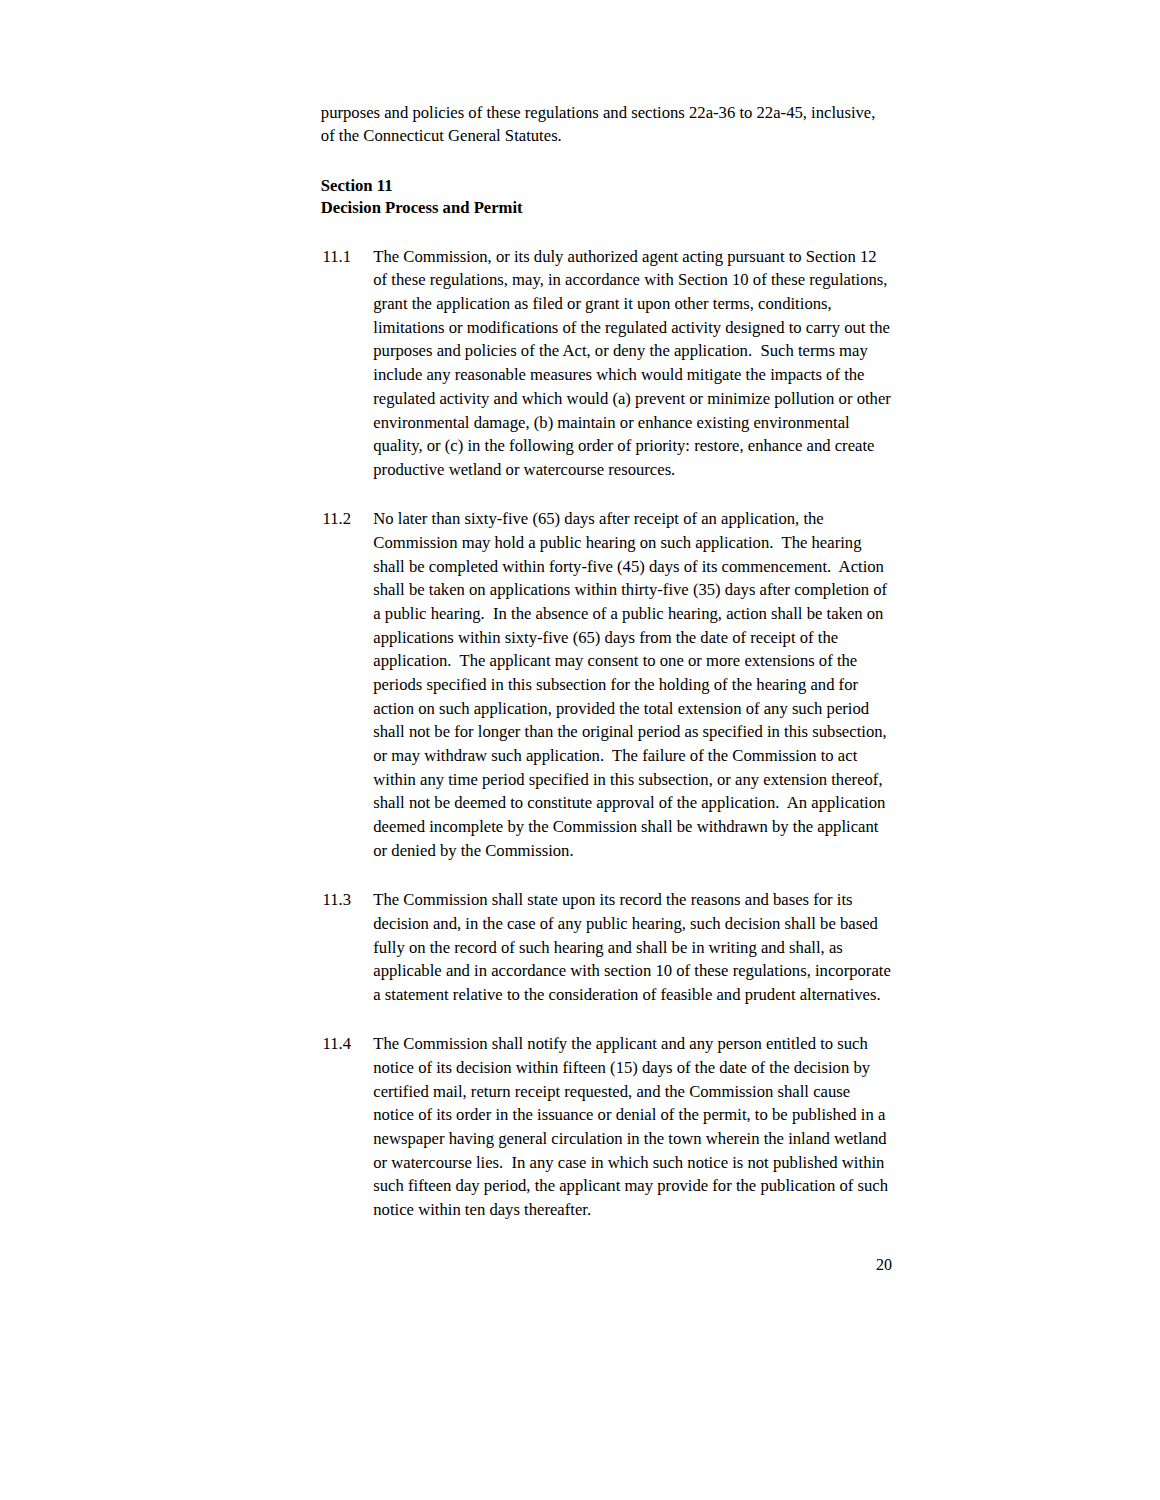purposes and policies of these regulations and sections 22a-36 to 22a-45, inclusive, of the Connecticut General Statutes.
Section 11 Decision Process and Permit
11.1
The Commission, or its duly authorized agent acting pursuant to Section 12 of these regulations, may, in accordance with Section 10 of these regulations, grant the application as filed or grant it upon other terms, conditions, limitations or modifications of the regulated activity designed to carry out the purposes and policies of the Act, or deny the application. Such terms may include any reasonable measures which would mitigate the impacts of the regulated activity and which would (a) prevent or minimize pollution or other environmental damage, (b) maintain or enhance existing environmental quality, or (c) in the following order of priority: restore, enhance and create productive wetland or watercourse resources.
11.2
No later than sixty-five (65) days after receipt of an application, the Commission may hold a public hearing on such application. The hearing shall be completed within forty-five (45) days of its commencement. Action shall be taken on applications within thirty-five (35) days after completion of a public hearing. In the absence of a public hearing, action shall be taken on applications within sixty-five (65) days from the date of receipt of the application. The applicant may consent to one or more extensions of the periods specified in this subsection for the holding of the hearing and for action on such application, provided the total extension of any such period shall not be for longer than the original period as specified in this subsection, or may withdraw such application. The failure of the Commission to act within any time period specified in this subsection, or any extension thereof, shall not be deemed to constitute approval of the application. An application deemed incomplete by the Commission shall be withdrawn by the applicant or denied by the Commission.
11.3
The Commission shall state upon its record the reasons and bases for its decision and, in the case of any public hearing, such decision shall be based fully on the record of such hearing and shall be in writing and shall, as applicable and in accordance with section 10 of these regulations, incorporate a statement relative to the consideration of feasible and prudent alternatives.
11.4
The Commission shall notify the applicant and any person entitled to such notice of its decision within fifteen (15) days of the date of the decision by certified mail, return receipt requested, and the Commission shall cause notice of its order in the issuance or denial of the permit, to be published in a newspaper having general circulation in the town wherein the inland wetland or watercourse lies. In any case in which such notice is not published within such fifteen day period, the applicant may provide for the publication of such notice within ten days thereafter.
20